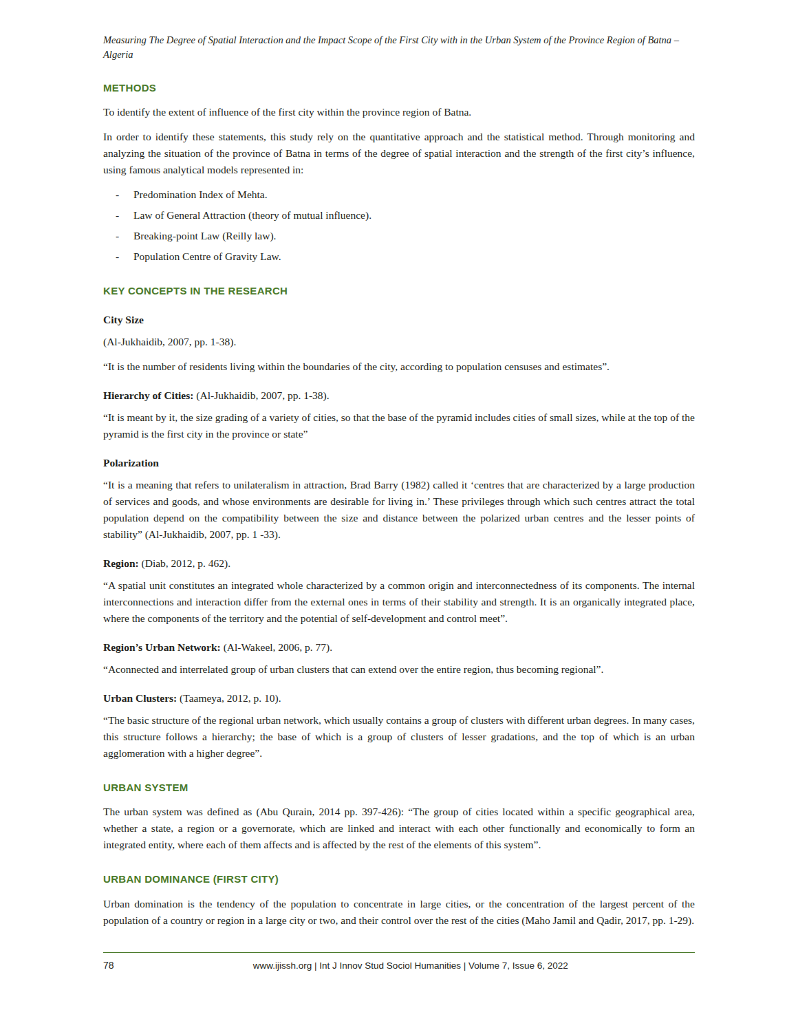Measuring The Degree of Spatial Interaction and the Impact Scope of the First City with in the Urban System of the Province Region of Batna – Algeria
Methods
To identify the extent of influence of the first city within the province region of Batna.
In order to identify these statements, this study rely on the quantitative approach and the statistical method. Through monitoring and analyzing the situation of the province of Batna in terms of the degree of spatial interaction and the strength of the first city’s influence, using famous analytical models represented in:
Predomination Index of Mehta.
Law of General Attraction (theory of mutual influence).
Breaking-point Law (Reilly law).
Population Centre of Gravity Law.
Key Concepts in the Research
City Size
(Al-Jukhaidib, 2007, pp. 1-38).
“It is the number of residents living within the boundaries of the city, according to population censuses and estimates”.
Hierarchy of Cities: (Al-Jukhaidib, 2007, pp. 1-38).
“It is meant by it, the size grading of a variety of cities, so that the base of the pyramid includes cities of small sizes, while at the top of the pyramid is the first city in the province or state”
Polarization
“It is a meaning that refers to unilateralism in attraction, Brad Barry (1982) called it ‘centres that are characterized by a large production of services and goods, and whose environments are desirable for living in.’ These privileges through which such centres attract the total population depend on the compatibility between the size and distance between the polarized urban centres and the lesser points of stability” (Al-Jukhaidib, 2007, pp. 1 -33).
Region: (Diab, 2012, p. 462).
“A spatial unit constitutes an integrated whole characterized by a common origin and interconnectedness of its components. The internal interconnections and interaction differ from the external ones in terms of their stability and strength. It is an organically integrated place, where the components of the territory and the potential of self-development and control meet”.
Region’s Urban Network: (Al-Wakeel, 2006, p. 77).
“Aconnected and interrelated group of urban clusters that can extend over the entire region, thus becoming regional”.
Urban Clusters: (Taameya, 2012, p. 10).
“The basic structure of the regional urban network, which usually contains a group of clusters with different urban degrees. In many cases, this structure follows a hierarchy; the base of which is a group of clusters of lesser gradations, and the top of which is an urban agglomeration with a higher degree”.
Urban System
The urban system was defined as (Abu Qurain, 2014 pp. 397-426): “The group of cities located within a specific geographical area, whether a state, a region or a governorate, which are linked and interact with each other functionally and economically to form an integrated entity, where each of them affects and is affected by the rest of the elements of this system”.
Urban Dominance (First City)
Urban domination is the tendency of the population to concentrate in large cities, or the concentration of the largest percent of the population of a country or region in a large city or two, and their control over the rest of the cities (Maho Jamil and Qadir, 2017, pp. 1-29).
78
www.ijissh.org | Int J Innov Stud Sociol Humanities | Volume 7, Issue 6, 2022